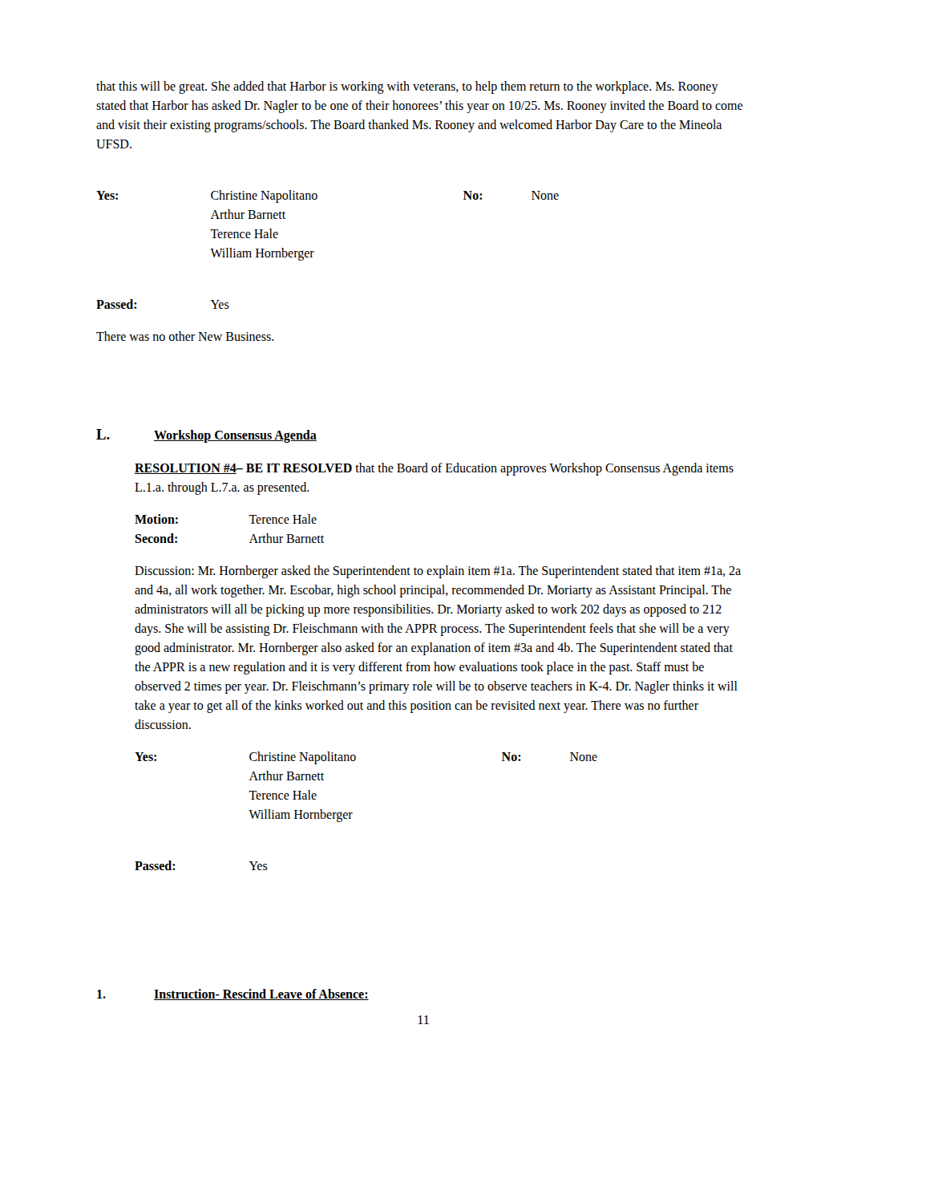that this will be great. She added that Harbor is working with veterans, to help them return to the workplace. Ms. Rooney stated that Harbor has asked Dr. Nagler to be one of their honorees’ this year on 10/25. Ms. Rooney invited the Board to come and visit their existing programs/schools. The Board thanked Ms. Rooney and welcomed Harbor Day Care to the Mineola UFSD.
| Yes: | Christine Napolitano | No: | None |
| | Arthur Barnett | | |
| | Terence Hale | | |
| | William Hornberger | | |
| Passed: | Yes |
There was no other New Business.
L. Workshop Consensus Agenda
RESOLUTION #4– BE IT RESOLVED that the Board of Education approves Workshop Consensus Agenda items L.1.a. through L.7.a. as presented.
| Motion: | Terence Hale |
| Second: | Arthur Barnett |
Discussion: Mr. Hornberger asked the Superintendent to explain item #1a. The Superintendent stated that item #1a, 2a and 4a, all work together. Mr. Escobar, high school principal, recommended Dr. Moriarty as Assistant Principal. The administrators will all be picking up more responsibilities. Dr. Moriarty asked to work 202 days as opposed to 212 days. She will be assisting Dr. Fleischmann with the APPR process. The Superintendent feels that she will be a very good administrator. Mr. Hornberger also asked for an explanation of item #3a and 4b. The Superintendent stated that the APPR is a new regulation and it is very different from how evaluations took place in the past. Staff must be observed 2 times per year. Dr. Fleischmann’s primary role will be to observe teachers in K-4. Dr. Nagler thinks it will take a year to get all of the kinks worked out and this position can be revisited next year. There was no further discussion.
| Yes: | Christine Napolitano | No: | None |
| | Arthur Barnett | | |
| | Terence Hale | | |
| | William Hornberger | | |
| Passed: | Yes |
1. Instruction- Rescind Leave of Absence:
11